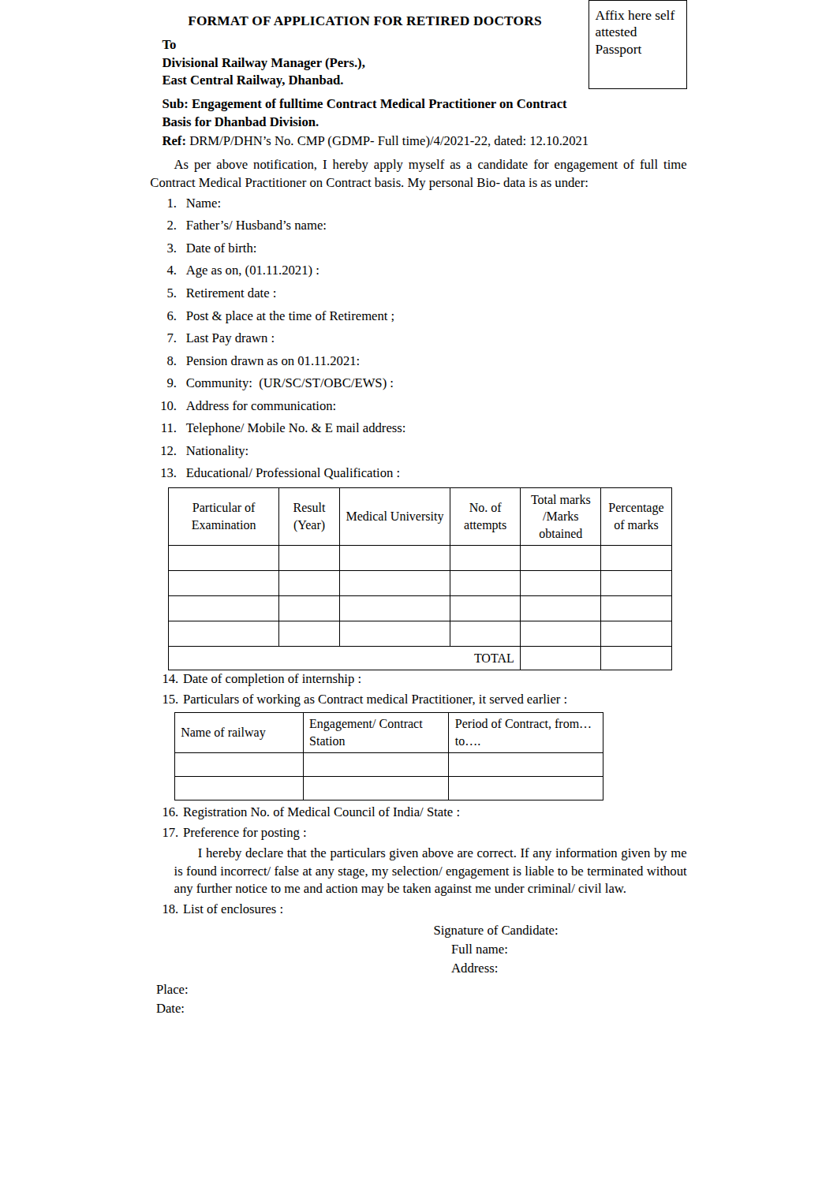Affix here self attested Passport
FORMAT OF APPLICATION FOR RETIRED DOCTORS
To
Divisional Railway Manager (Pers.),
East Central Railway, Dhanbad.
Sub: Engagement of fulltime Contract Medical Practitioner on Contract Basis for Dhanbad Division.
Ref: DRM/P/DHN’s No. CMP (GDMP- Full time)/4/2021-22, dated: 12.10.2021
As per above notification, I hereby apply myself as a candidate for engagement of full time Contract Medical Practitioner on Contract basis. My personal Bio- data is as under:
Name:
Father’s/ Husband’s name:
Date of birth:
Age as on, (01.11.2021) :
Retirement date :
Post & place at the time of Retirement ;
Last Pay drawn :
Pension drawn as on 01.11.2021:
Community: (UR/SC/ST/OBC/EWS) :
Address for communication:
Telephone/ Mobile No. & E mail address:
Nationality:
Educational/ Professional Qualification :
| Particular of Examination | Result (Year) | Medical University | No. of attempts | Total marks /Marks obtained | Percentage of marks |
| --- | --- | --- | --- | --- | --- |
| TOTAL | | |
14. Date of completion of internship :
15. Particulars of working as Contract medical Practitioner, it served earlier :
| Name of railway | Engagement/ Contract Station | Period of Contract, from… to…. |
| --- | --- | --- |
16. Registration No. of Medical Council of India/ State :
17. Preference for posting :
I hereby declare that the particulars given above are correct. If any information given by me is found incorrect/ false at any stage, my selection/ engagement is liable to be terminated without any further notice to me and action may be taken against me under criminal/ civil law.
18. List of enclosures :
Signature of Candidate:
Full name:
Address:
Place:
Date: